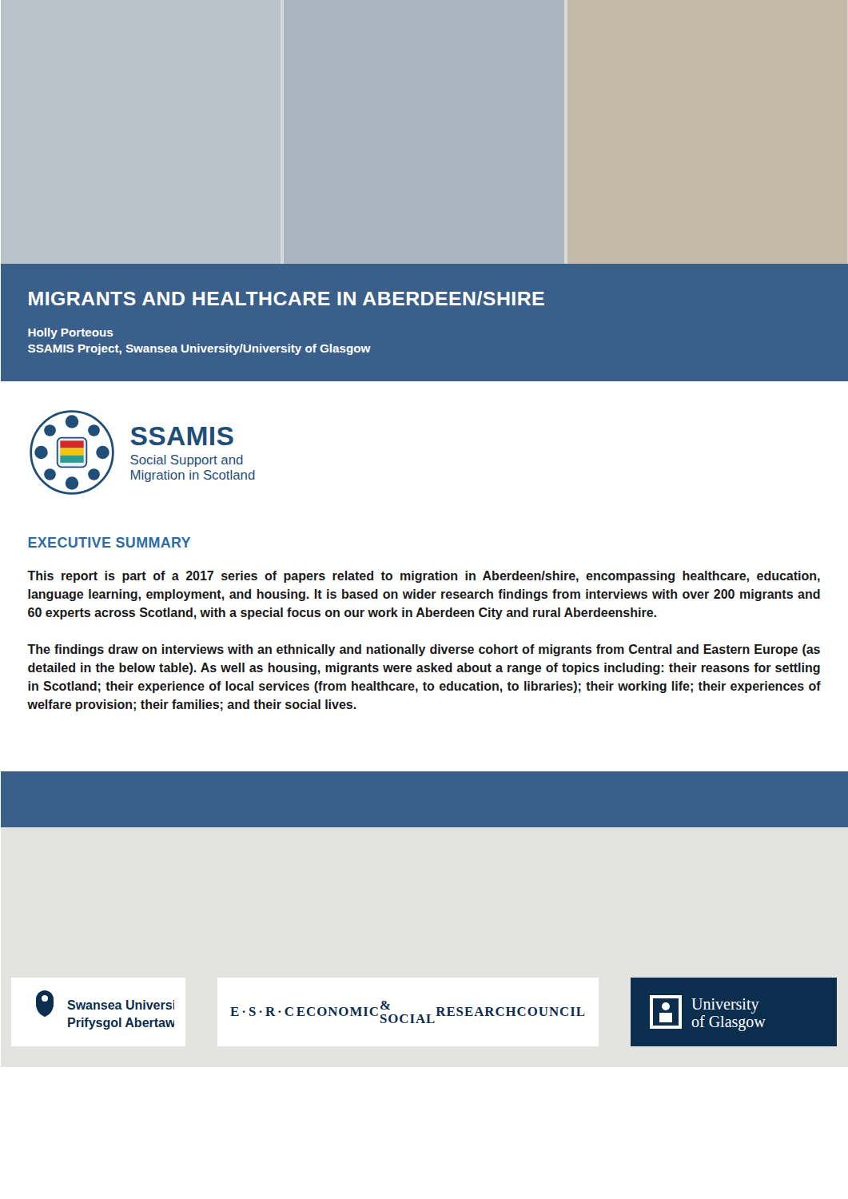Migrants and Healthcare in Aberdeen/shire
Holly Porteous SSAMIS Project, Swansea University/University of Glasgow
SSAMIS
Social Support and
Migration in Scotland
Executive Summary
This report is part of a 2017 series of papers related to migration in Aberdeen/shire, encompassing healthcare, education, language learning, employment, and housing. It is based on wider research findings from interviews with over 200 migrants and 60 experts across Scotland, with a special focus on our work in Aberdeen City and rural Aberdeenshire.
The findings draw on interviews with an ethnically and nationally diverse cohort of migrants from Central and Eastern Europe (as detailed in the below table). As well as housing, migrants were asked about a range of topics including: their reasons for settling in Scotland; their experience of local services (from healthcare, to education, to libraries); their working life; their experiences of welfare provision; their families; and their social lives.
Swansea University Prifysgol Abertawe
E·S·R·C
ECONOMIC
& SOCIAL
RESEARCH
COUNCIL
University of Glasgow